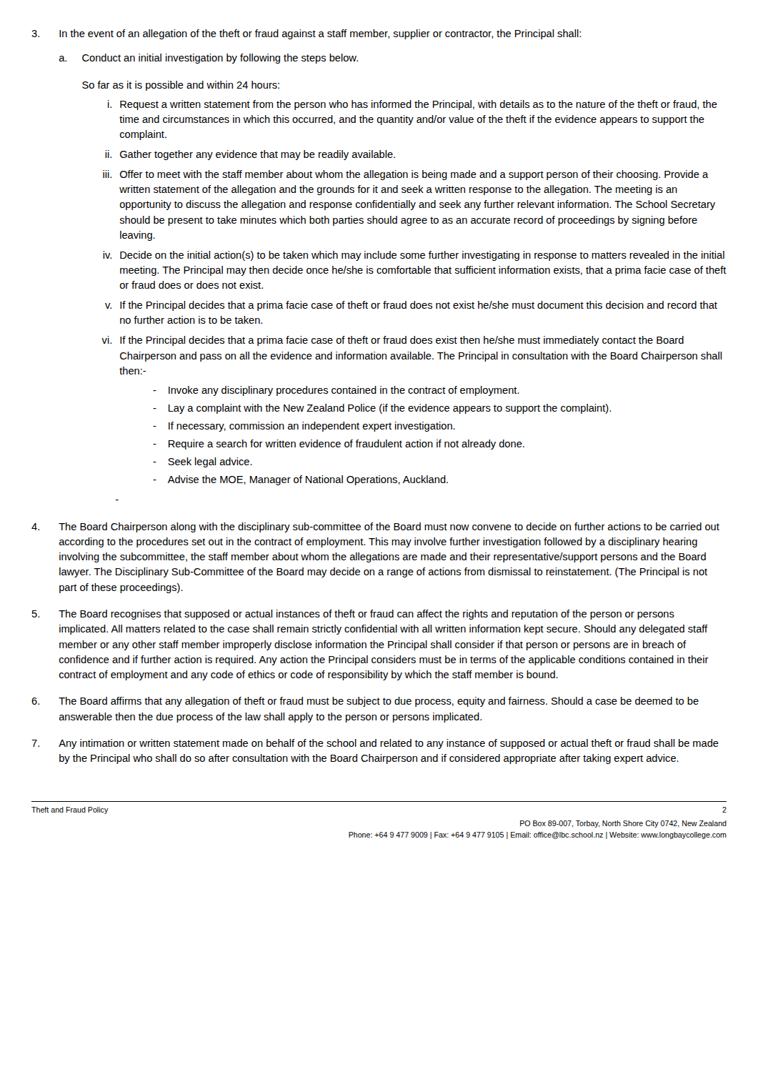3.
In the event of an allegation of the theft or fraud against a staff member, supplier or contractor, the Principal shall:
a.
Conduct an initial investigation by following the steps below.
So far as it is possible and within 24 hours:
Request a written statement from the person who has informed the Principal, with details as to the nature of the theft or fraud, the time and circumstances in which this occurred, and the quantity and/or value of the theft if the evidence appears to support the complaint.
Gather together any evidence that may be readily available.
Offer to meet with the staff member about whom the allegation is being made and a support person of their choosing. Provide a written statement of the allegation and the grounds for it and seek a written response to the allegation. The meeting is an opportunity to discuss the allegation and response confidentially and seek any further relevant information. The School Secretary should be present to take minutes which both parties should agree to as an accurate record of proceedings by signing before leaving.
Decide on the initial action(s) to be taken which may include some further investigating in response to matters revealed in the initial meeting. The Principal may then decide once he/she is comfortable that sufficient information exists, that a prima facie case of theft or fraud does or does not exist.
If the Principal decides that a prima facie case of theft or fraud does not exist he/she must document this decision and record that no further action is to be taken.
If the Principal decides that a prima facie case of theft or fraud does exist then he/she must immediately contact the Board Chairperson and pass on all the evidence and information available. The Principal in consultation with the Board Chairperson shall then:-
Invoke any disciplinary procedures contained in the contract of employment.
Lay a complaint with the New Zealand Police (if the evidence appears to support the complaint).
If necessary, commission an independent expert investigation.
Require a search for written evidence of fraudulent action if not already done.
Seek legal advice.
Advise the MOE, Manager of National Operations, Auckland.
-
4.
The Board Chairperson along with the disciplinary sub-committee of the Board must now convene to decide on further actions to be carried out according to the procedures set out in the contract of employment. This may involve further investigation followed by a disciplinary hearing involving the subcommittee, the staff member about whom the allegations are made and their representative/support persons and the Board lawyer. The Disciplinary Sub-Committee of the Board may decide on a range of actions from dismissal to reinstatement. (The Principal is not part of these proceedings).
5.
The Board recognises that supposed or actual instances of theft or fraud can affect the rights and reputation of the person or persons implicated. All matters related to the case shall remain strictly confidential with all written information kept secure. Should any delegated staff member or any other staff member improperly disclose information the Principal shall consider if that person or persons are in breach of confidence and if further action is required. Any action the Principal considers must be in terms of the applicable conditions contained in their contract of employment and any code of ethics or code of responsibility by which the staff member is bound.
6.
The Board affirms that any allegation of theft or fraud must be subject to due process, equity and fairness. Should a case be deemed to be answerable then the due process of the law shall apply to the person or persons implicated.
7.
Any intimation or written statement made on behalf of the school and related to any instance of supposed or actual theft or fraud shall be made by the Principal who shall do so after consultation with the Board Chairperson and if considered appropriate after taking expert advice.
Theft and Fraud Policy 2
PO Box 89-007, Torbay, North Shore City 0742, New Zealand
Phone: +64 9 477 9009 | Fax: +64 9 477 9105 | Email: office@lbc.school.nz | Website: www.longbaycollege.com